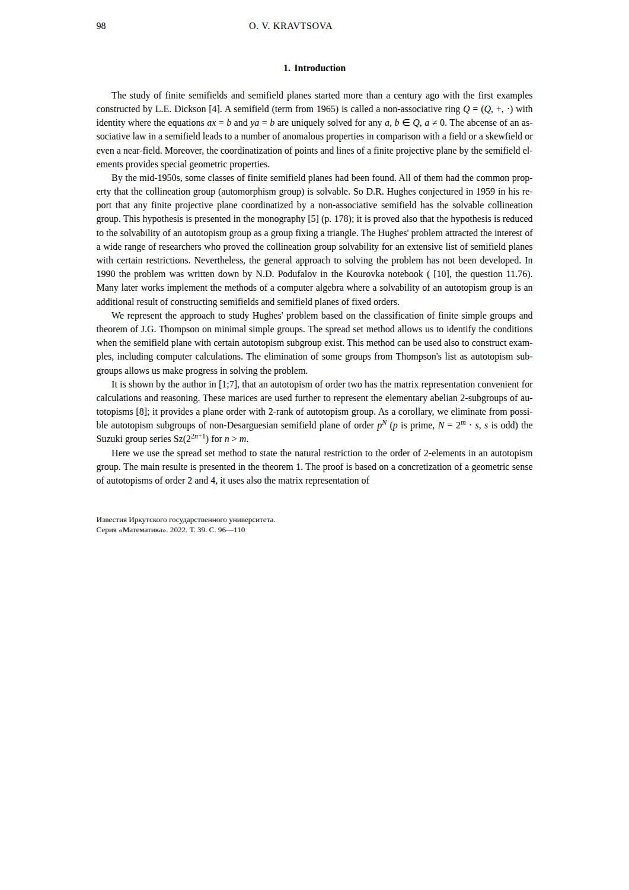98 O. V. KRAVTSOVA
1. Introduction
The study of finite semifields and semifield planes started more than a century ago with the first examples constructed by L.E. Dickson [4]. A semifield (term from 1965) is called a non-associative ring Q = (Q, +, ·) with identity where the equations ax = b and ya = b are uniquely solved for any a, b ∈ Q, a ≠ 0. The abcense of an associative law in a semifield leads to a number of anomalous properties in comparison with a field or a skewfield or even a near-field. Moreover, the coordinatization of points and lines of a finite projective plane by the semifield elements provides special geometric properties.
By the mid-1950s, some classes of finite semifield planes had been found. All of them had the common property that the collineation group (automorphism group) is solvable. So D.R. Hughes conjectured in 1959 in his report that any finite projective plane coordinatized by a non-associative semifield has the solvable collineation group. This hypothesis is presented in the monography [5] (p. 178); it is proved also that the hypothesis is reduced to the solvability of an autotopism group as a group fixing a triangle. The Hughes' problem attracted the interest of a wide range of researchers who proved the collineation group solvability for an extensive list of semifield planes with certain restrictions. Nevertheless, the general approach to solving the problem has not been developed. In 1990 the problem was written down by N.D. Podufalov in the Kourovka notebook ( [10], the question 11.76). Many later works implement the methods of a computer algebra where a solvability of an autotopism group is an additional result of constructing semifields and semifield planes of fixed orders.
We represent the approach to study Hughes' problem based on the classification of finite simple groups and theorem of J.G. Thompson on minimal simple groups. The spread set method allows us to identify the conditions when the semifield plane with certain autotopism subgroup exist. This method can be used also to construct examples, including computer calculations. The elimination of some groups from Thompson's list as autotopism subgroups allows us make progress in solving the problem.
It is shown by the author in [1;7], that an autotopism of order two has the matrix representation convenient for calculations and reasoning. These marices are used further to represent the elementary abelian 2-subgroups of autotopisms [8]; it provides a plane order with 2-rank of autotopism group. As a corollary, we eliminate from possible autotopism subgroups of non-Desarguesian semifield plane of order pN (p is prime, N = 2m · s, s is odd) the Suzuki group series Sz(22n+1) for n > m.
Here we use the spread set method to state the natural restriction to the order of 2-elements in an autotopism group. The main resulte is presented in the theorem 1. The proof is based on a concretization of a geometric sense of autotopisms of order 2 and 4, it uses also the matrix representation of
Известия Иркутского государственного университета.
Серия «Математика». 2022. Т. 39. С. 96—110